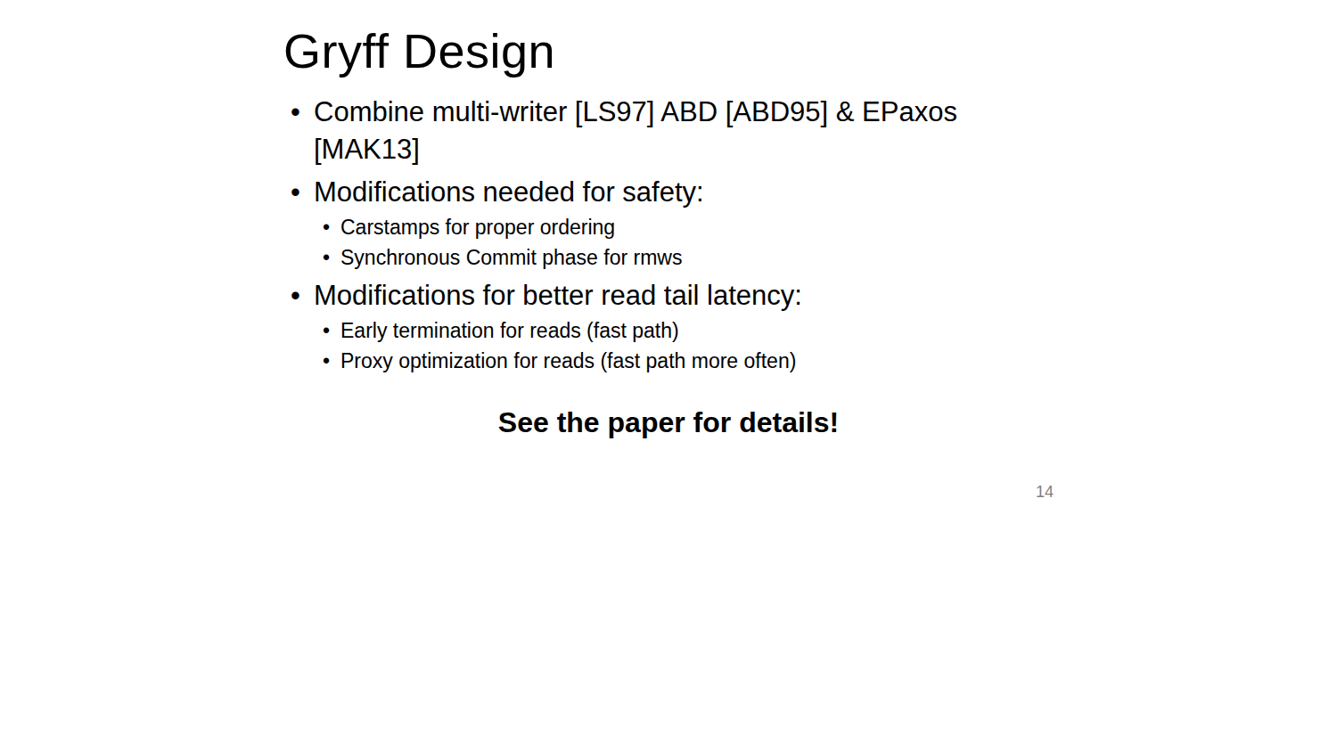Gryff Design
Combine multi-writer [LS97] ABD [ABD95] & EPaxos [MAK13]
Modifications needed for safety:
Carstamps for proper ordering
Synchronous Commit phase for rmws
Modifications for better read tail latency:
Early termination for reads (fast path)
Proxy optimization for reads (fast path more often)
See the paper for details!
14